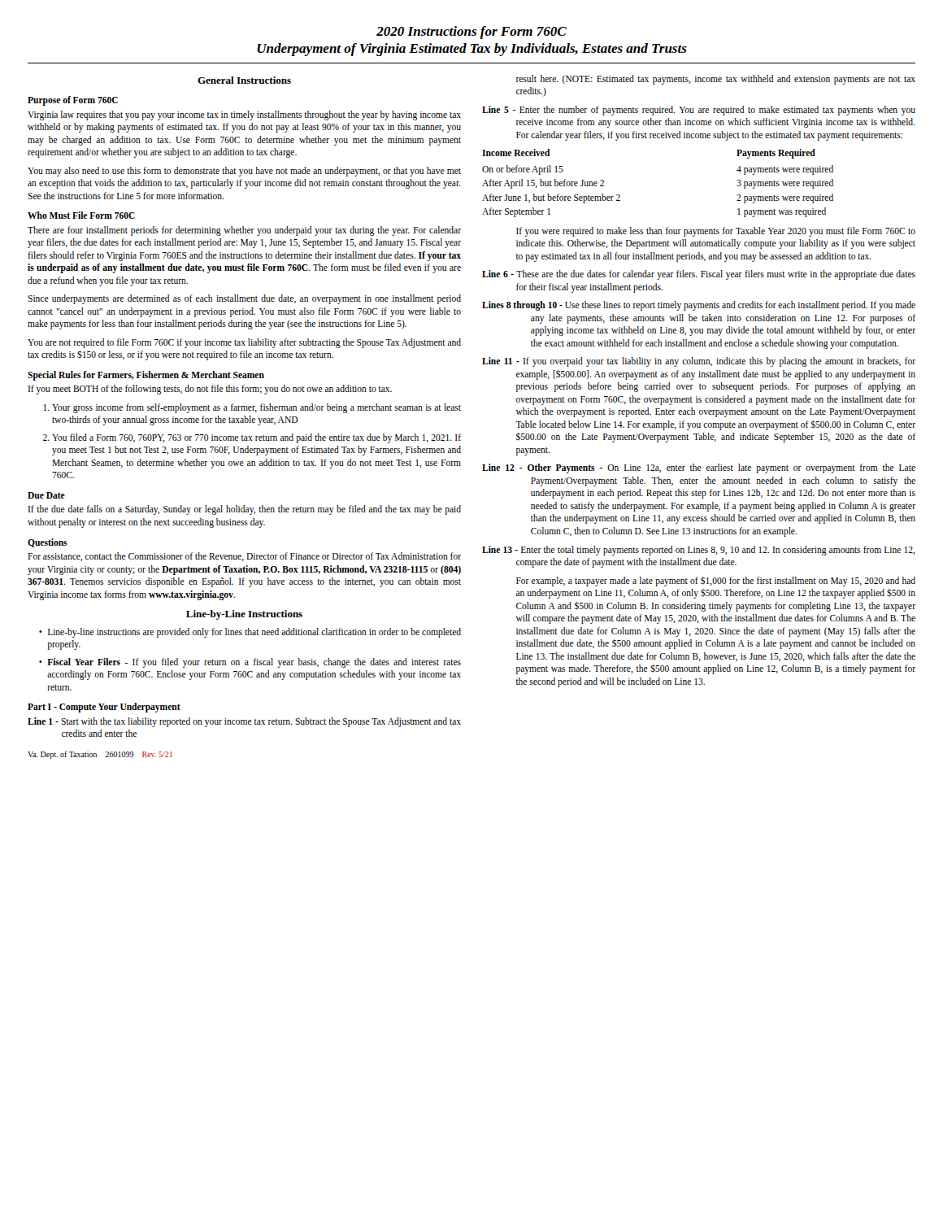2020 Instructions for Form 760C
Underpayment of Virginia Estimated Tax by Individuals, Estates and Trusts
General Instructions
Purpose of Form 760C
Virginia law requires that you pay your income tax in timely installments throughout the year by having income tax withheld or by making payments of estimated tax. If you do not pay at least 90% of your tax in this manner, you may be charged an addition to tax. Use Form 760C to determine whether you met the minimum payment requirement and/or whether you are subject to an addition to tax charge.
You may also need to use this form to demonstrate that you have not made an underpayment, or that you have met an exception that voids the addition to tax, particularly if your income did not remain constant throughout the year. See the instructions for Line 5 for more information.
Who Must File Form 760C
There are four installment periods for determining whether you underpaid your tax during the year. For calendar year filers, the due dates for each installment period are: May 1, June 15, September 15, and January 15. Fiscal year filers should refer to Virginia Form 760ES and the instructions to determine their installment due dates. If your tax is underpaid as of any installment due date, you must file Form 760C. The form must be filed even if you are due a refund when you file your tax return.
Since underpayments are determined as of each installment due date, an overpayment in one installment period cannot "cancel out" an underpayment in a previous period. You must also file Form 760C if you were liable to make payments for less than four installment periods during the year (see the instructions for Line 5).
You are not required to file Form 760C if your income tax liability after subtracting the Spouse Tax Adjustment and tax credits is $150 or less, or if you were not required to file an income tax return.
Special Rules for Farmers, Fishermen & Merchant Seamen
If you meet BOTH of the following tests, do not file this form; you do not owe an addition to tax.
Your gross income from self-employment as a farmer, fisherman and/or being a merchant seaman is at least two-thirds of your annual gross income for the taxable year, AND
You filed a Form 760, 760PY, 763 or 770 income tax return and paid the entire tax due by March 1, 2021. If you meet Test 1 but not Test 2, use Form 760F, Underpayment of Estimated Tax by Farmers, Fishermen and Merchant Seamen, to determine whether you owe an addition to tax. If you do not meet Test 1, use Form 760C.
Due Date
If the due date falls on a Saturday, Sunday or legal holiday, then the return may be filed and the tax may be paid without penalty or interest on the next succeeding business day.
Questions
For assistance, contact the Commissioner of the Revenue, Director of Finance or Director of Tax Administration for your Virginia city or county; or the Department of Taxation, P.O. Box 1115, Richmond, VA 23218-1115 or (804) 367-8031. Tenemos servicios disponible en Español. If you have access to the internet, you can obtain most Virginia income tax forms from www.tax.virginia.gov.
Line-by-Line Instructions
Line-by-line instructions are provided only for lines that need additional clarification in order to be completed properly.
Fiscal Year Filers - If you filed your return on a fiscal year basis, change the dates and interest rates accordingly on Form 760C. Enclose your Form 760C and any computation schedules with your income tax return.
Part I - Compute Your Underpayment
Line 1 - Start with the tax liability reported on your income tax return. Subtract the Spouse Tax Adjustment and tax credits and enter the
Va. Dept. of Taxation 2601099 Rev. 5/21
result here. (NOTE: Estimated tax payments, income tax withheld and extension payments are not tax credits.)
Line 5 - Enter the number of payments required. You are required to make estimated tax payments when you receive income from any source other than income on which sufficient Virginia income tax is withheld. For calendar year filers, if you first received income subject to the estimated tax payment requirements:
| Income Received | Payments Required |
| --- | --- |
| On or before April 15 | 4 payments were required |
| After April 15, but before June 2 | 3 payments were required |
| After June 1, but before September 2 | 2 payments were required |
| After September 1 | 1 payment was required |
If you were required to make less than four payments for Taxable Year 2020 you must file Form 760C to indicate this. Otherwise, the Department will automatically compute your liability as if you were subject to pay estimated tax in all four installment periods, and you may be assessed an addition to tax.
Line 6 - These are the due dates for calendar year filers. Fiscal year filers must write in the appropriate due dates for their fiscal year installment periods.
Lines 8 through 10 - Use these lines to report timely payments and credits for each installment period. If you made any late payments, these amounts will be taken into consideration on Line 12. For purposes of applying income tax withheld on Line 8, you may divide the total amount withheld by four, or enter the exact amount withheld for each installment and enclose a schedule showing your computation.
Line 11 - If you overpaid your tax liability in any column, indicate this by placing the amount in brackets, for example, [$500.00]. An overpayment as of any installment date must be applied to any underpayment in previous periods before being carried over to subsequent periods. For purposes of applying an overpayment on Form 760C, the overpayment is considered a payment made on the installment date for which the overpayment is reported. Enter each overpayment amount on the Late Payment/Overpayment Table located below Line 14. For example, if you compute an overpayment of $500.00 in Column C, enter $500.00 on the Late Payment/Overpayment Table, and indicate September 15, 2020 as the date of payment.
Line 12 - Other Payments - On Line 12a, enter the earliest late payment or overpayment from the Late Payment/Overpayment Table. Then, enter the amount needed in each column to satisfy the underpayment in each period. Repeat this step for Lines 12b, 12c and 12d. Do not enter more than is needed to satisfy the underpayment. For example, if a payment being applied in Column A is greater than the underpayment on Line 11, any excess should be carried over and applied in Column B, then Column C, then to Column D. See Line 13 instructions for an example.
Line 13 - Enter the total timely payments reported on Lines 8, 9, 10 and 12. In considering amounts from Line 12, compare the date of payment with the installment due date.
For example, a taxpayer made a late payment of $1,000 for the first installment on May 15, 2020 and had an underpayment on Line 11, Column A, of only $500. Therefore, on Line 12 the taxpayer applied $500 in Column A and $500 in Column B. In considering timely payments for completing Line 13, the taxpayer will compare the payment date of May 15, 2020, with the installment due dates for Columns A and B. The installment due date for Column A is May 1, 2020. Since the date of payment (May 15) falls after the installment due date, the $500 amount applied in Column A is a late payment and cannot be included on Line 13. The installment due date for Column B, however, is June 15, 2020, which falls after the date the payment was made. Therefore, the $500 amount applied on Line 12, Column B, is a timely payment for the second period and will be included on Line 13.